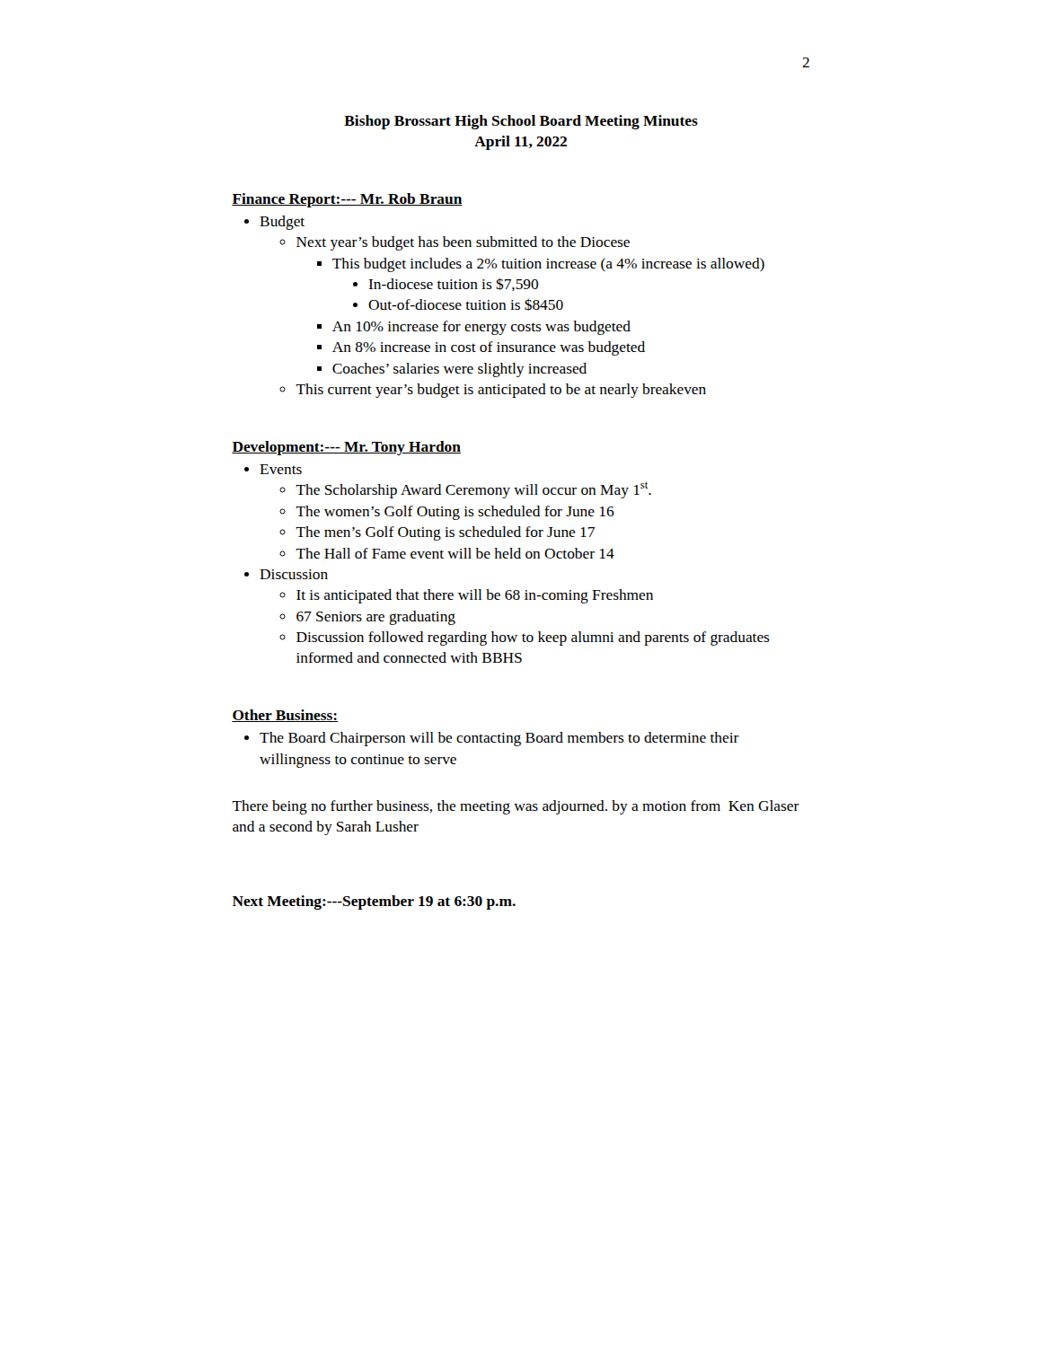2
Bishop Brossart High School Board Meeting Minutes April 11, 2022
Finance Report:--- Mr. Rob Braun
Budget
Next year’s budget has been submitted to the Diocese
This budget includes a 2% tuition increase (a 4% increase is allowed)
In-diocese tuition is $7,590
Out-of-diocese tuition is $8450
An 10% increase for energy costs was budgeted
An 8% increase in cost of insurance was budgeted
Coaches’ salaries were slightly increased
This current year’s budget is anticipated to be at nearly breakeven
Development:--- Mr. Tony Hardon
Events
The Scholarship Award Ceremony will occur on May 1st.
The women’s Golf Outing is scheduled for June 16
The men’s Golf Outing is scheduled for June 17
The Hall of Fame event will be held on October 14
Discussion
It is anticipated that there will be 68 in-coming Freshmen
67 Seniors are graduating
Discussion followed regarding how to keep alumni and parents of graduates informed and connected with BBHS
Other Business:
The Board Chairperson will be contacting Board members to determine their willingness to continue to serve
There being no further business, the meeting was adjourned. by a motion from Ken Glaser and a second by Sarah Lusher
Next Meeting:---September 19 at 6:30 p.m.